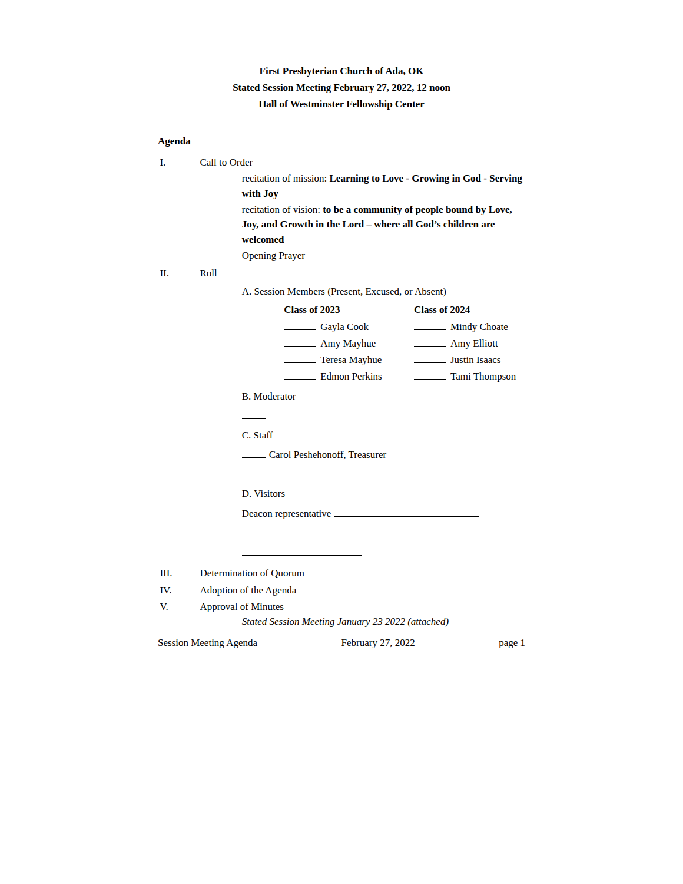First Presbyterian Church of Ada, OK
Stated Session Meeting February 27, 2022, 12 noon
Hall of Westminster Fellowship Center
Agenda
I. Call to Order
recitation of mission: Learning to Love - Growing in God - Serving with Joy
recitation of vision: to be a community of people bound by Love, Joy, and Growth in the Lord – where all God’s children are welcomed
Opening Prayer
II. Roll
A. Session Members (Present, Excused, or Absent)
| Class of 2023 | Class of 2024 |
| --- | --- |
| Gayla Cook | Mindy Choate |
| Amy Mayhue | Amy Elliott |
| Teresa Mayhue | Justin Isaacs |
| Edmon Perkins | Tami Thompson |
B. Moderator
C. Staff
Carol Peshehonoff, Treasurer
D. Visitors
Deacon representative
III. Determination of Quorum
IV. Adoption of the Agenda
V. Approval of Minutes
Stated Session Meeting January 23 2022 (attached)
Session Meeting Agenda February 27, 2022 page 1